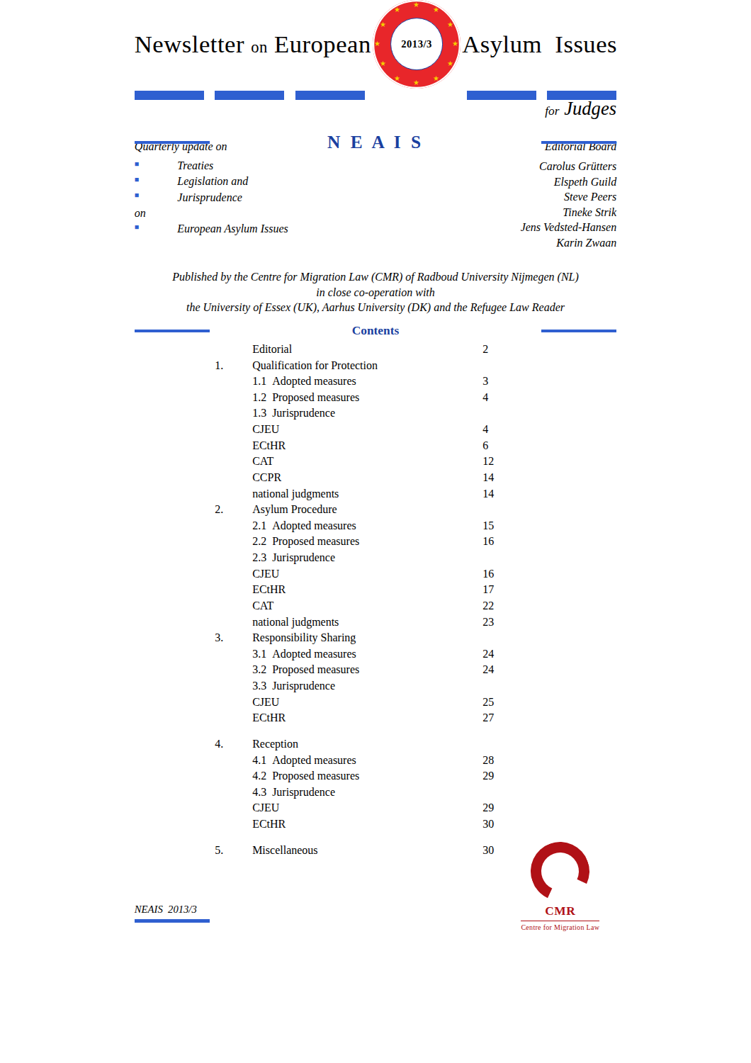Newsletter on European
★ ★ ★ ★ ★ ★ ★ ★ ★ ★ ★ ★
2013/3
Asylum Issues
for Judges
N E A I S
Quarterly update on
Treaties
Legislation and
Jurisprudence
on
European Asylum Issues
Editorial Board
Carolus Grütters
Elspeth Guild
Steve Peers
Tineke Strik
Jens Vedsted-Hansen
Karin Zwaan
Published by the Centre for Migration Law (CMR) of Radboud University Nijmegen (NL)
in close co-operation with
the University of Essex (UK), Aarhus University (DK) and the Refugee Law Reader
Contents
| | Editorial | 2 |
| 1. | Qualification for Protection | |
| | 1.1 Adopted measures | 3 |
| | 1.2 Proposed measures | 4 |
| | 1.3 Jurisprudence | |
| | CJEU | 4 |
| | ECtHR | 6 |
| | CAT | 12 |
| | CCPR | 14 |
| | national judgments | 14 |
| 2. | Asylum Procedure | |
| | 2.1 Adopted measures | 15 |
| | 2.2 Proposed measures | 16 |
| | 2.3 Jurisprudence | |
| | CJEU | 16 |
| | ECtHR | 17 |
| | CAT | 22 |
| | national judgments | 23 |
| 3. | Responsibility Sharing | |
| | 3.1 Adopted measures | 24 |
| | 3.2 Proposed measures | 24 |
| | 3.3 Jurisprudence | |
| | CJEU | 25 |
| | ECtHR | 27 |
| 4. | Reception | |
| | 4.1 Adopted measures | 28 |
| | 4.2 Proposed measures | 29 |
| | 4.3 Jurisprudence | |
| | CJEU | 29 |
| | ECtHR | 30 |
| 5. | Miscellaneous | 30 |
NEAIS 2013/3
CMR
Centre for Migration Law